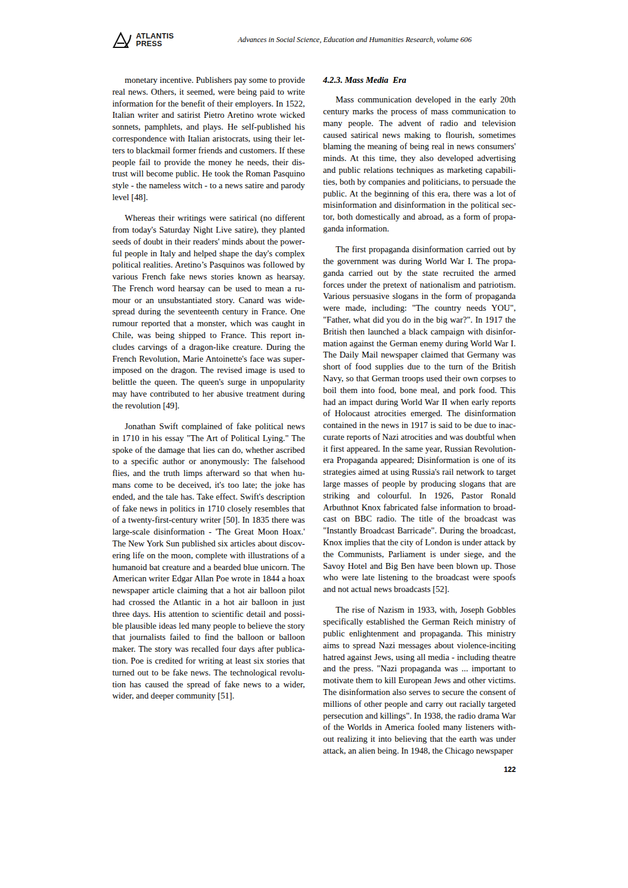ATLANTIS
PRESS
Advances in Social Science, Education and Humanities Research, volume 606
monetary incentive. Publishers pay some to provide real news. Others, it seemed, were being paid to write information for the benefit of their employers. In 1522, Italian writer and satirist Pietro Aretino wrote wicked sonnets, pamphlets, and plays. He self-published his correspondence with Italian aristocrats, using their letters to blackmail former friends and customers. If these people fail to provide the money he needs, their distrust will become public. He took the Roman Pasquino style - the nameless witch - to a news satire and parody level [48].
Whereas their writings were satirical (no different from today's Saturday Night Live satire), they planted seeds of doubt in their readers' minds about the powerful people in Italy and helped shape the day's complex political realities. Aretino’s Pasquinos was followed by various French fake news stories known as hearsay. The French word hearsay can be used to mean a rumour or an unsubstantiated story. Canard was widespread during the seventeenth century in France. One rumour reported that a monster, which was caught in Chile, was being shipped to France. This report includes carvings of a dragon-like creature. During the French Revolution, Marie Antoinette's face was superimposed on the dragon. The revised image is used to belittle the queen. The queen's surge in unpopularity may have contributed to her abusive treatment during the revolution [49].
Jonathan Swift complained of fake political news in 1710 in his essay "The Art of Political Lying." The spoke of the damage that lies can do, whether ascribed to a specific author or anonymously: The falsehood flies, and the truth limps afterward so that when humans come to be deceived, it's too late; the joke has ended, and the tale has. Take effect. Swift's description of fake news in politics in 1710 closely resembles that of a twenty-first-century writer [50]. In 1835 there was large-scale disinformation - 'The Great Moon Hoax.' The New York Sun published six articles about discovering life on the moon, complete with illustrations of a humanoid bat creature and a bearded blue unicorn. The American writer Edgar Allan Poe wrote in 1844 a hoax newspaper article claiming that a hot air balloon pilot had crossed the Atlantic in a hot air balloon in just three days. His attention to scientific detail and possible plausible ideas led many people to believe the story that journalists failed to find the balloon or balloon maker. The story was recalled four days after publication. Poe is credited for writing at least six stories that turned out to be fake news. The technological revolution has caused the spread of fake news to a wider, wider, and deeper community [51].
4.2.3. Mass Media Era
Mass communication developed in the early 20th century marks the process of mass communication to many people. The advent of radio and television caused satirical news making to flourish, sometimes blaming the meaning of being real in news consumers' minds. At this time, they also developed advertising and public relations techniques as marketing capabilities, both by companies and politicians, to persuade the public. At the beginning of this era, there was a lot of misinformation and disinformation in the political sector, both domestically and abroad, as a form of propaganda information.
The first propaganda disinformation carried out by the government was during World War I. The propaganda carried out by the state recruited the armed forces under the pretext of nationalism and patriotism. Various persuasive slogans in the form of propaganda were made, including: "The country needs YOU", "Father, what did you do in the big war?". In 1917 the British then launched a black campaign with disinformation against the German enemy during World War I. The Daily Mail newspaper claimed that Germany was short of food supplies due to the turn of the British Navy, so that German troops used their own corpses to boil them into food, bone meal, and pork food. This had an impact during World War II when early reports of Holocaust atrocities emerged. The disinformation contained in the news in 1917 is said to be due to inaccurate reports of Nazi atrocities and was doubtful when it first appeared. In the same year, Russian Revolution-era Propaganda appeared; Disinformation is one of its strategies aimed at using Russia's rail network to target large masses of people by producing slogans that are striking and colourful. In 1926, Pastor Ronald Arbuthnot Knox fabricated false information to broadcast on BBC radio. The title of the broadcast was "Instantly Broadcast Barricade". During the broadcast, Knox implies that the city of London is under attack by the Communists, Parliament is under siege, and the Savoy Hotel and Big Ben have been blown up. Those who were late listening to the broadcast were spoofs and not actual news broadcasts [52].
The rise of Nazism in 1933, with, Joseph Gobbles specifically established the German Reich ministry of public enlightenment and propaganda. This ministry aims to spread Nazi messages about violence-inciting hatred against Jews, using all media - including theatre and the press. "Nazi propaganda was ... important to motivate them to kill European Jews and other victims. The disinformation also serves to secure the consent of millions of other people and carry out racially targeted persecution and killings". In 1938, the radio drama War of the Worlds in America fooled many listeners without realizing it into believing that the earth was under attack, an alien being. In 1948, the Chicago newspaper
122